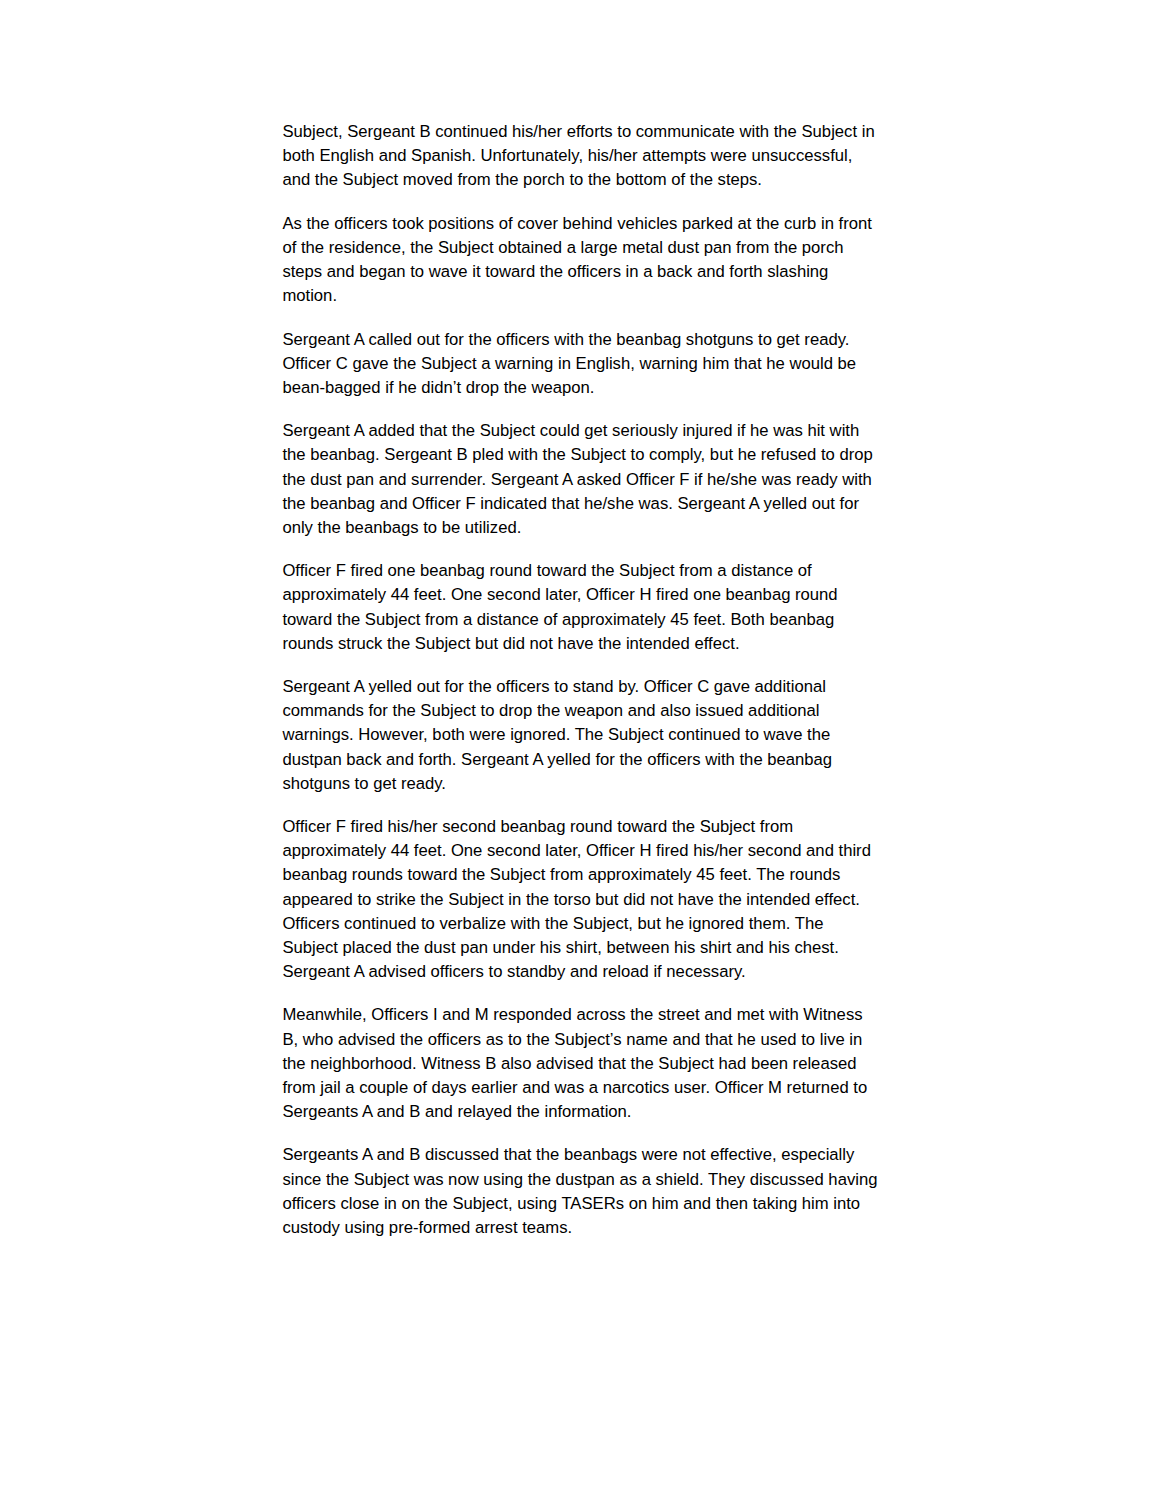Subject, Sergeant B continued his/her efforts to communicate with the Subject in both English and Spanish. Unfortunately, his/her attempts were unsuccessful, and the Subject moved from the porch to the bottom of the steps.
As the officers took positions of cover behind vehicles parked at the curb in front of the residence, the Subject obtained a large metal dust pan from the porch steps and began to wave it toward the officers in a back and forth slashing motion.
Sergeant A called out for the officers with the beanbag shotguns to get ready. Officer C gave the Subject a warning in English, warning him that he would be bean-bagged if he didn’t drop the weapon.
Sergeant A added that the Subject could get seriously injured if he was hit with the beanbag. Sergeant B pled with the Subject to comply, but he refused to drop the dust pan and surrender. Sergeant A asked Officer F if he/she was ready with the beanbag and Officer F indicated that he/she was. Sergeant A yelled out for only the beanbags to be utilized.
Officer F fired one beanbag round toward the Subject from a distance of approximately 44 feet. One second later, Officer H fired one beanbag round toward the Subject from a distance of approximately 45 feet. Both beanbag rounds struck the Subject but did not have the intended effect.
Sergeant A yelled out for the officers to stand by. Officer C gave additional commands for the Subject to drop the weapon and also issued additional warnings. However, both were ignored. The Subject continued to wave the dustpan back and forth. Sergeant A yelled for the officers with the beanbag shotguns to get ready.
Officer F fired his/her second beanbag round toward the Subject from approximately 44 feet. One second later, Officer H fired his/her second and third beanbag rounds toward the Subject from approximately 45 feet. The rounds appeared to strike the Subject in the torso but did not have the intended effect. Officers continued to verbalize with the Subject, but he ignored them. The Subject placed the dust pan under his shirt, between his shirt and his chest. Sergeant A advised officers to standby and reload if necessary.
Meanwhile, Officers I and M responded across the street and met with Witness B, who advised the officers as to the Subject’s name and that he used to live in the neighborhood. Witness B also advised that the Subject had been released from jail a couple of days earlier and was a narcotics user. Officer M returned to Sergeants A and B and relayed the information.
Sergeants A and B discussed that the beanbags were not effective, especially since the Subject was now using the dustpan as a shield. They discussed having officers close in on the Subject, using TASERs on him and then taking him into custody using pre-formed arrest teams.